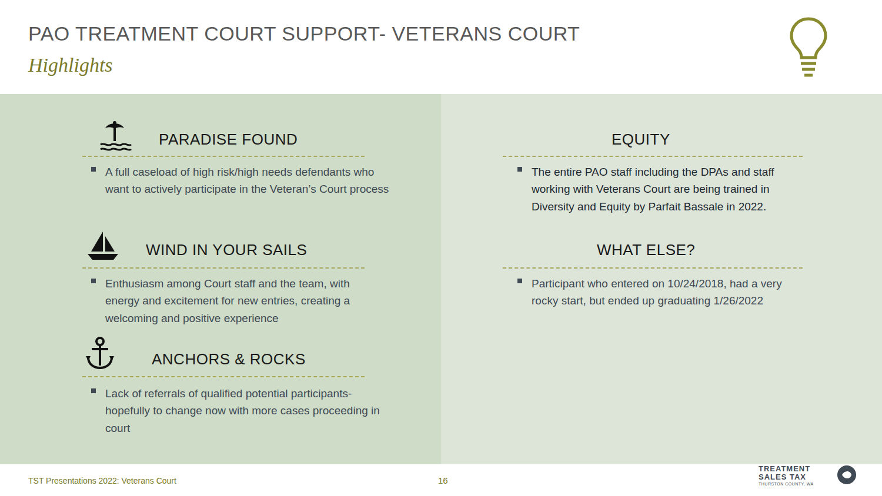PAO TREATMENT COURT SUPPORT- VETERANS COURT
Highlights
PARADISE FOUND
A full caseload of high risk/high needs defendants who want to actively participate in the Veteran’s Court process
WIND IN YOUR SAILS
Enthusiasm among Court staff and the team, with energy and excitement for new entries, creating a welcoming and positive experience
ANCHORS & ROCKS
Lack of referrals of qualified potential participants- hopefully to change now with more cases proceeding in court
EQUITY
The entire PAO staff including the DPAs and staff working with Veterans Court are being trained in Diversity and Equity by Parfait Bassale in 2022.
WHAT ELSE?
Participant who entered on 10/24/2018, had a very rocky start, but ended up graduating 1/26/2022
TST Presentations 2022: Veterans Court
16
TREATMENT SALES TAX THURSTON COUNTY, WA